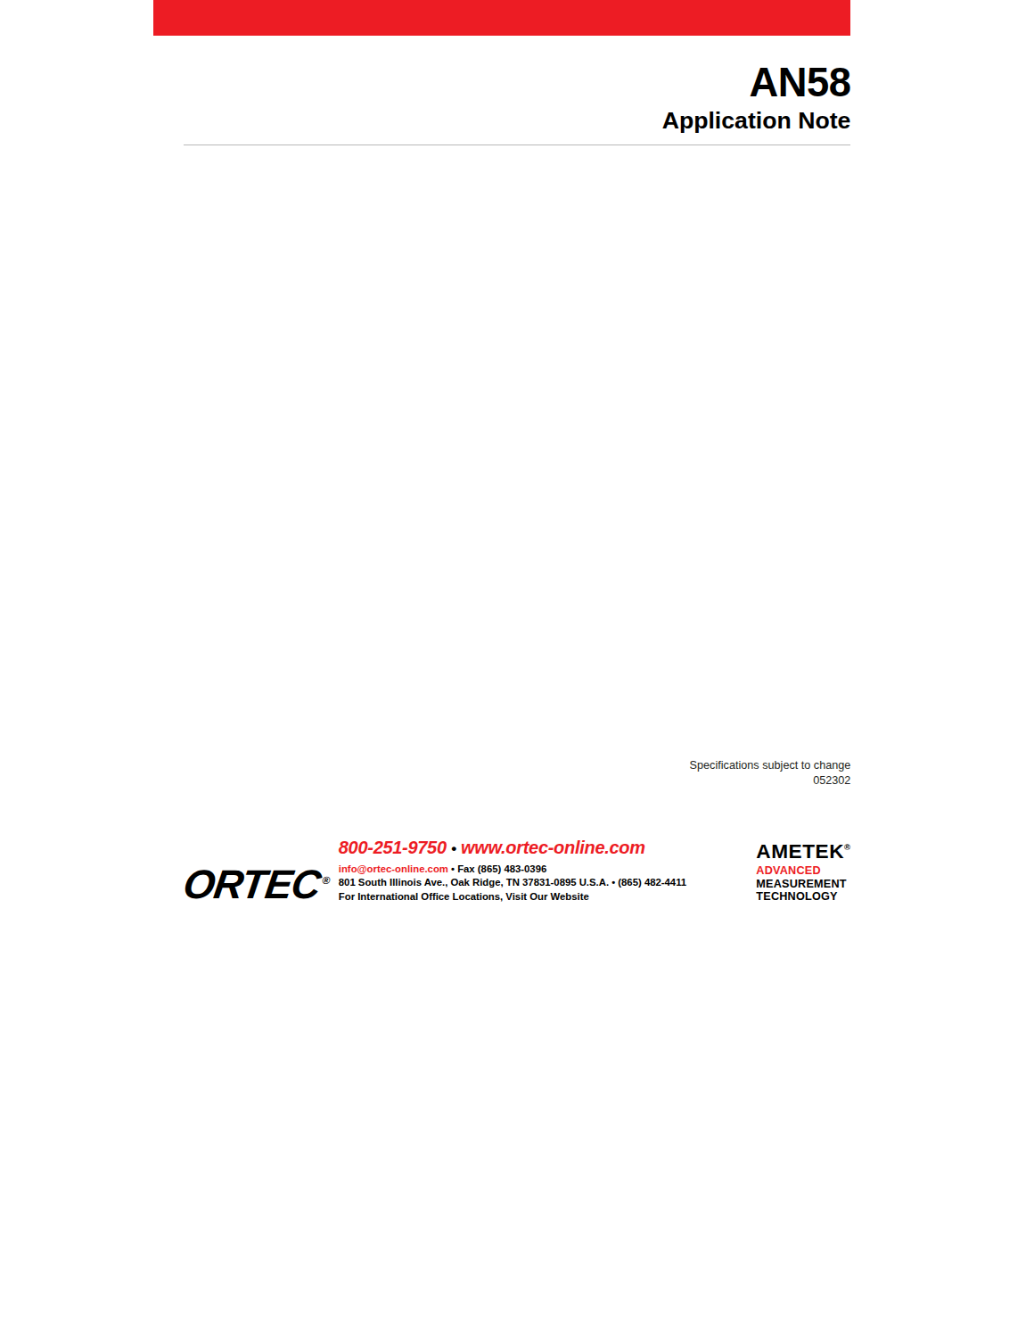AN58
Application Note
Specifications subject to change
052302
ORTEC®
800-251-9750 • www.ortec-online.com
info@ortec-online.com • Fax (865) 483-0396
801 South Illinois Ave., Oak Ridge, TN 37831-0895 U.S.A. • (865) 482-4411
For International Office Locations, Visit Our Website
AMETEK®
ADVANCED
MEASUREMENT
TECHNOLOGY